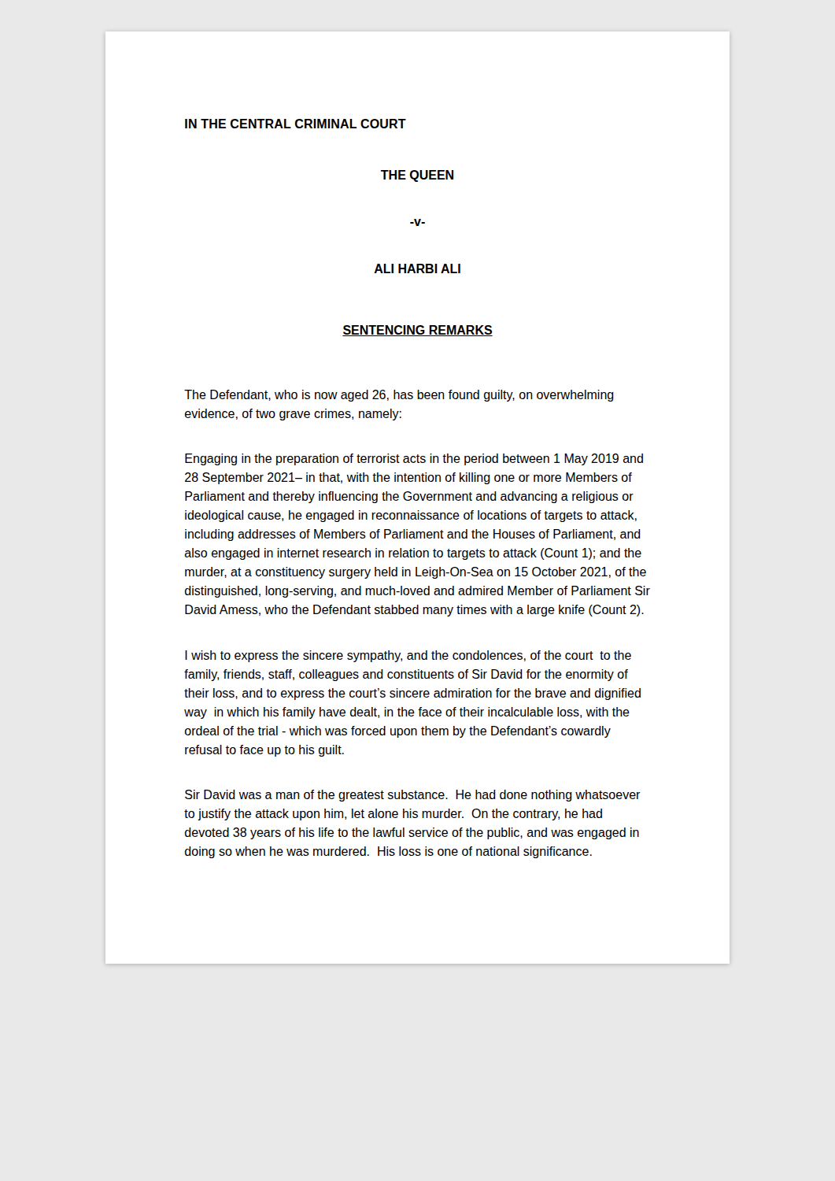IN THE CENTRAL CRIMINAL COURT
THE QUEEN
-v-
ALI HARBI ALI
SENTENCING REMARKS
The Defendant, who is now aged 26, has been found guilty, on overwhelming evidence, of two grave crimes, namely:
Engaging in the preparation of terrorist acts in the period between 1 May 2019 and 28 September 2021– in that, with the intention of killing one or more Members of Parliament and thereby influencing the Government and advancing a religious or ideological cause, he engaged in reconnaissance of locations of targets to attack, including addresses of Members of Parliament and the Houses of Parliament, and also engaged in internet research in relation to targets to attack (Count 1); and the murder, at a constituency surgery held in Leigh-On-Sea on 15 October 2021, of the distinguished, long-serving, and much-loved and admired Member of Parliament Sir David Amess, who the Defendant stabbed many times with a large knife (Count 2).
I wish to express the sincere sympathy, and the condolences, of the court to the family, friends, staff, colleagues and constituents of Sir David for the enormity of their loss, and to express the court’s sincere admiration for the brave and dignified way in which his family have dealt, in the face of their incalculable loss, with the ordeal of the trial - which was forced upon them by the Defendant’s cowardly refusal to face up to his guilt.
Sir David was a man of the greatest substance. He had done nothing whatsoever to justify the attack upon him, let alone his murder. On the contrary, he had devoted 38 years of his life to the lawful service of the public, and was engaged in doing so when he was murdered. His loss is one of national significance.